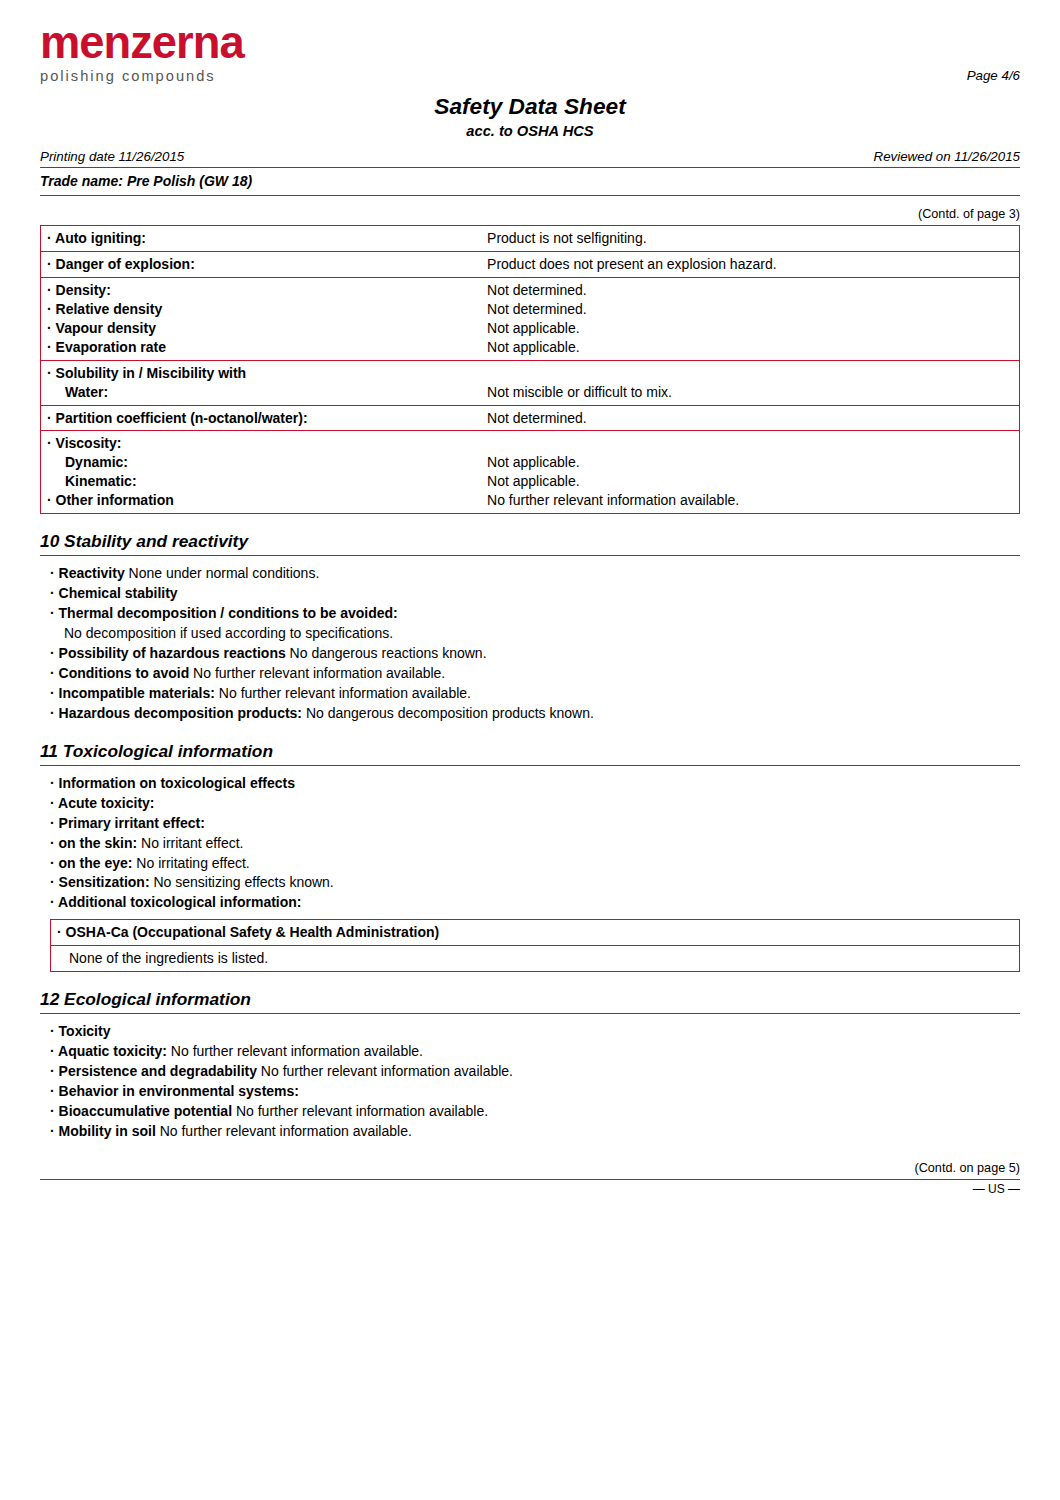menzerna
polishing compounds
Page 4/6
Safety Data Sheet
acc. to OSHA HCS
Printing date 11/26/2015 Reviewed on 11/26/2015
Trade name: Pre Polish (GW 18)
(Contd. of page 3)
| Auto igniting: | Product is not selfigniting. |
| Danger of explosion: | Product does not present an explosion hazard. |
| Density: Relative density Vapour density Evaporation rate | Not determined. Not determined. Not applicable. Not applicable. |
| Solubility in / Miscibility with Water: | Not miscible or difficult to mix. |
| Partition coefficient (n-octanol/water): | Not determined. |
| Viscosity: Dynamic: Kinematic: Other information | Not applicable. Not applicable. No further relevant information available. |
10 Stability and reactivity
Reactivity None under normal conditions.
Chemical stability
Thermal decomposition / conditions to be avoided:
No decomposition if used according to specifications.
Possibility of hazardous reactions No dangerous reactions known.
Conditions to avoid No further relevant information available.
Incompatible materials: No further relevant information available.
Hazardous decomposition products: No dangerous decomposition products known.
11 Toxicological information
Information on toxicological effects
Acute toxicity:
Primary irritant effect:
on the skin: No irritant effect.
on the eye: No irritating effect.
Sensitization: No sensitizing effects known.
Additional toxicological information:
OSHA-Ca (Occupational Safety & Health Administration)
None of the ingredients is listed.
12 Ecological information
Toxicity
Aquatic toxicity: No further relevant information available.
Persistence and degradability No further relevant information available.
Behavior in environmental systems:
Bioaccumulative potential No further relevant information available.
Mobility in soil No further relevant information available.
(Contd. on page 5)
US